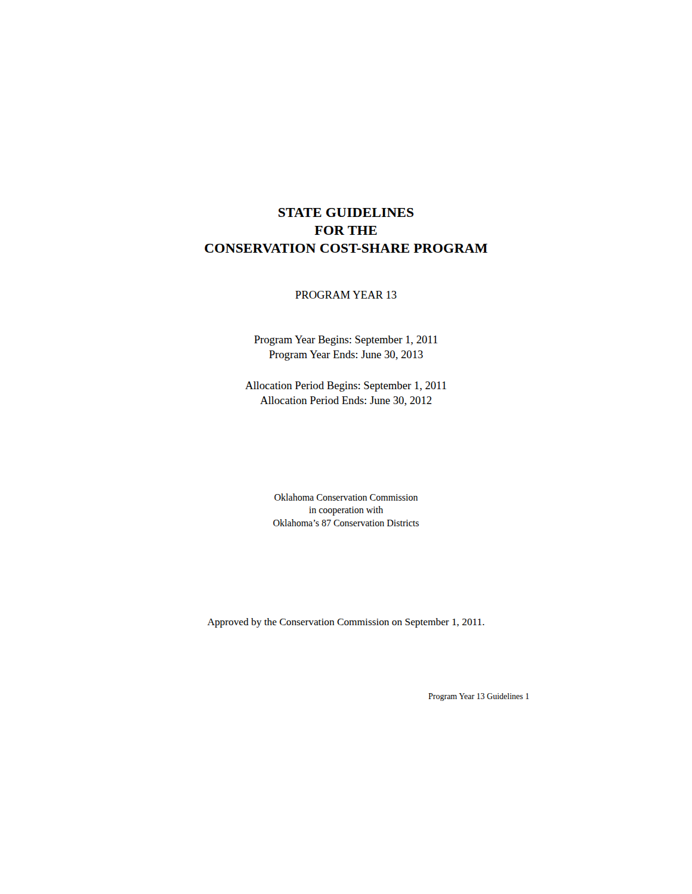STATE GUIDELINES
FOR THE
CONSERVATION COST-SHARE PROGRAM
PROGRAM YEAR 13
Program Year Begins: September 1, 2011
Program Year Ends: June 30, 2013
Allocation Period Begins: September 1, 2011
Allocation Period Ends: June 30, 2012
Oklahoma Conservation Commission
in cooperation with
Oklahoma’s 87 Conservation Districts
Approved by the Conservation Commission on September 1, 2011.
Program Year 13 Guidelines 1